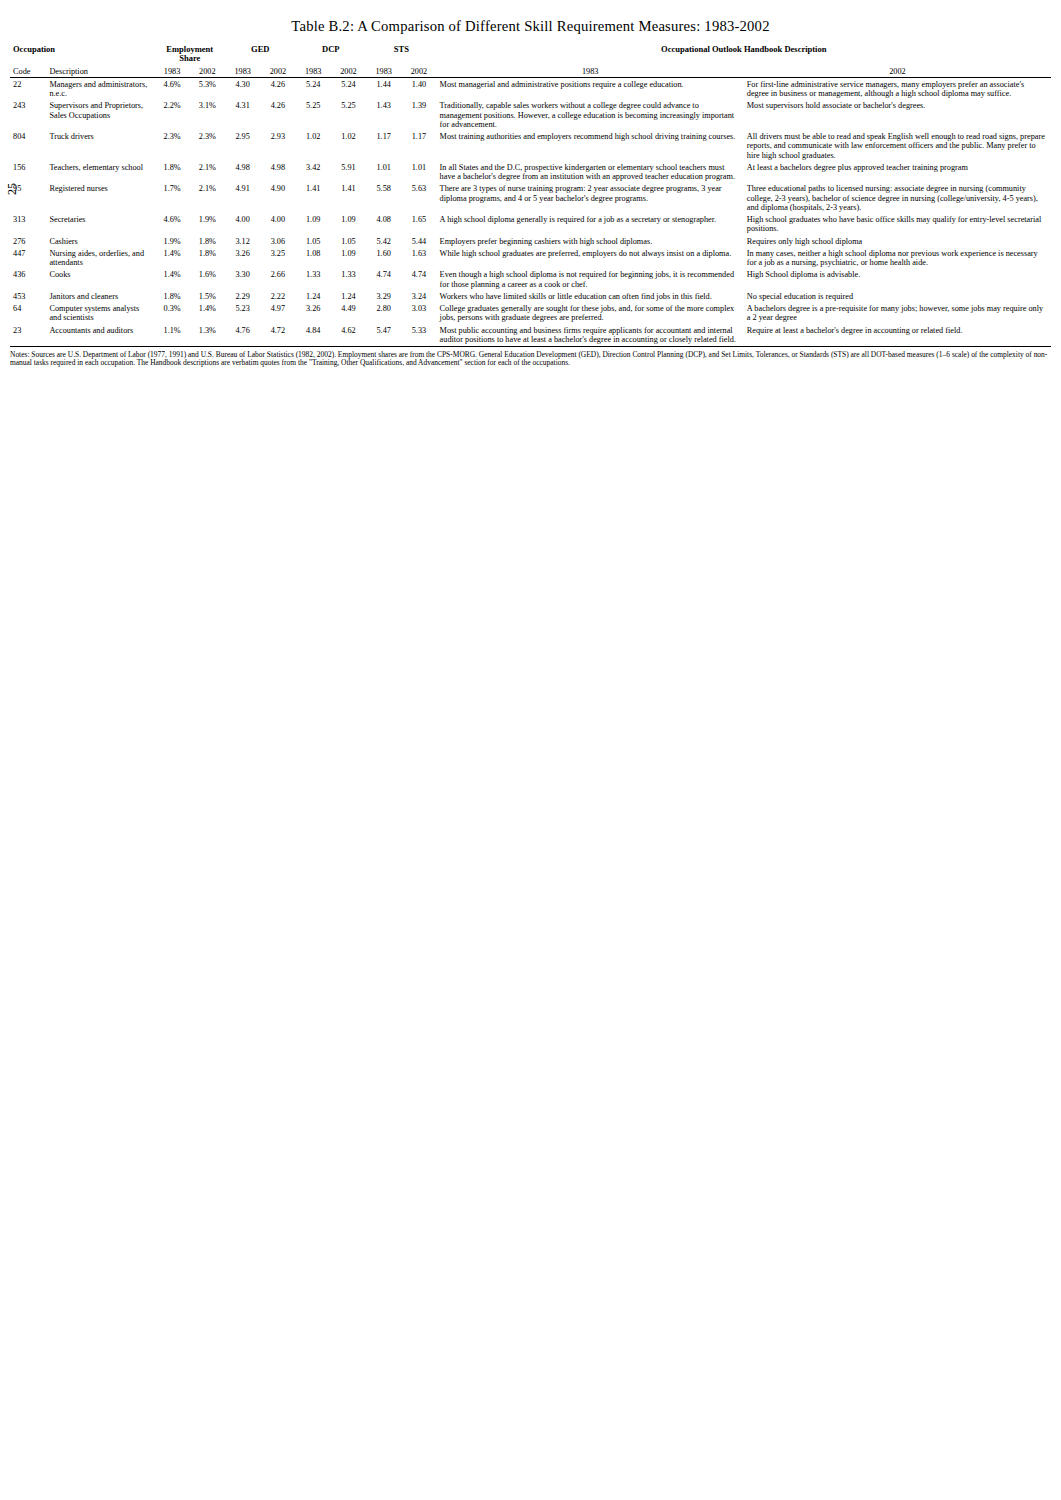25
Table B.2: A Comparison of Different Skill Requirement Measures: 1983-2002
| Occupation | Employment Share | GED | DCP | STS | Occupational Outlook Handbook Description |
| --- | --- | --- | --- | --- | --- |
| Code | Description | 1983 | 2002 | 1983 | 2002 | 1983 | 2002 | 1983 | 2002 | 1983 | 2002 |
| 22 | Managers and administrators, n.e.c. | 4.6% | 5.3% | 4.30 | 4.26 | 5.24 | 5.24 | 1.44 | 1.40 | Most managerial and administrative positions require a college education. | For first-line administrative service managers, many employers prefer an associate's degree in business or management, although a high school diploma may suffice. |
| 243 | Supervisors and Proprietors, Sales Occupations | 2.2% | 3.1% | 4.31 | 4.26 | 5.25 | 5.25 | 1.43 | 1.39 | Traditionally, capable sales workers without a college degree could advance to management positions. However, a college education is becoming increasingly important for advancement. | Most supervisors hold associate or bachelor's degrees. |
| 804 | Truck drivers | 2.3% | 2.3% | 2.95 | 2.93 | 1.02 | 1.02 | 1.17 | 1.17 | Most training authorities and employers recommend high school driving training courses. | All drivers must be able to read and speak English well enough to read road signs, prepare reports, and communicate with law enforcement officers and the public. Many prefer to hire high school graduates. |
| 156 | Teachers, elementary school | 1.8% | 2.1% | 4.98 | 4.98 | 3.42 | 5.91 | 1.01 | 1.01 | In all States and the D.C, prospective kindergarten or elementary school teachers must have a bachelor's degree from an institution with an approved teacher education program. | At least a bachelors degree plus approved teacher training program |
| 95 | Registered nurses | 1.7% | 2.1% | 4.91 | 4.90 | 1.41 | 1.41 | 5.58 | 5.63 | There are 3 types of nurse training program: 2 year associate degree programs, 3 year diploma programs, and 4 or 5 year bachelor's degree programs. | Three educational paths to licensed nursing: associate degree in nursing (community college, 2-3 years), bachelor of science degree in nursing (college/university, 4-5 years), and diploma (hospitals, 2-3 years). |
| 313 | Secretaries | 4.6% | 1.9% | 4.00 | 4.00 | 1.09 | 1.09 | 4.08 | 1.65 | A high school diploma generally is required for a job as a secretary or stenographer. | High school graduates who have basic office skills may qualify for entry-level secretarial positions. |
| 276 | Cashiers | 1.9% | 1.8% | 3.12 | 3.06 | 1.05 | 1.05 | 5.42 | 5.44 | Employers prefer beginning cashiers with high school diplomas. | Requires only high school diploma |
| 447 | Nursing aides, orderlies, and attendants | 1.4% | 1.8% | 3.26 | 3.25 | 1.08 | 1.09 | 1.60 | 1.63 | While high school graduates are preferred, employers do not always insist on a diploma. | In many cases, neither a high school diploma nor previous work experience is necessary for a job as a nursing, psychiatric, or home health aide. |
| 436 | Cooks | 1.4% | 1.6% | 3.30 | 2.66 | 1.33 | 1.33 | 4.74 | 4.74 | Even though a high school diploma is not required for beginning jobs, it is recommended for those planning a career as a cook or chef. | High School diploma is advisable. |
| 453 | Janitors and cleaners | 1.8% | 1.5% | 2.29 | 2.22 | 1.24 | 1.24 | 3.29 | 3.24 | Workers who have limited skills or little education can often find jobs in this field. | No special education is required |
| 64 | Computer systems analysts and scientists | 0.3% | 1.4% | 5.23 | 4.97 | 3.26 | 4.49 | 2.80 | 3.03 | College graduates generally are sought for these jobs, and, for some of the more complex jobs, persons with graduate degrees are preferred. | A bachelors degree is a pre-requisite for many jobs; however, some jobs may require only a 2 year degree |
| 23 | Accountants and auditors | 1.1% | 1.3% | 4.76 | 4.72 | 4.84 | 4.62 | 5.47 | 5.33 | Most public accounting and business firms require applicants for accountant and internal auditor positions to have at least a bachelor's degree in accounting or closely related field. | Require at least a bachelor's degree in accounting or related field. |
Notes: Sources are U.S. Department of Labor (1977, 1991) and U.S. Bureau of Labor Statistics (1982, 2002). Employment shares are from the CPS-MORG. General Education Development (GED), Direction Control Planning (DCP), and Set Limits, Tolerances, or Standards (STS) are all DOT-based measures (1–6 scale) of the complexity of non-manual tasks required in each occupation. The Handbook descriptions are verbatim quotes from the "Training, Other Qualifications, and Advancement" section for each of the occupations.